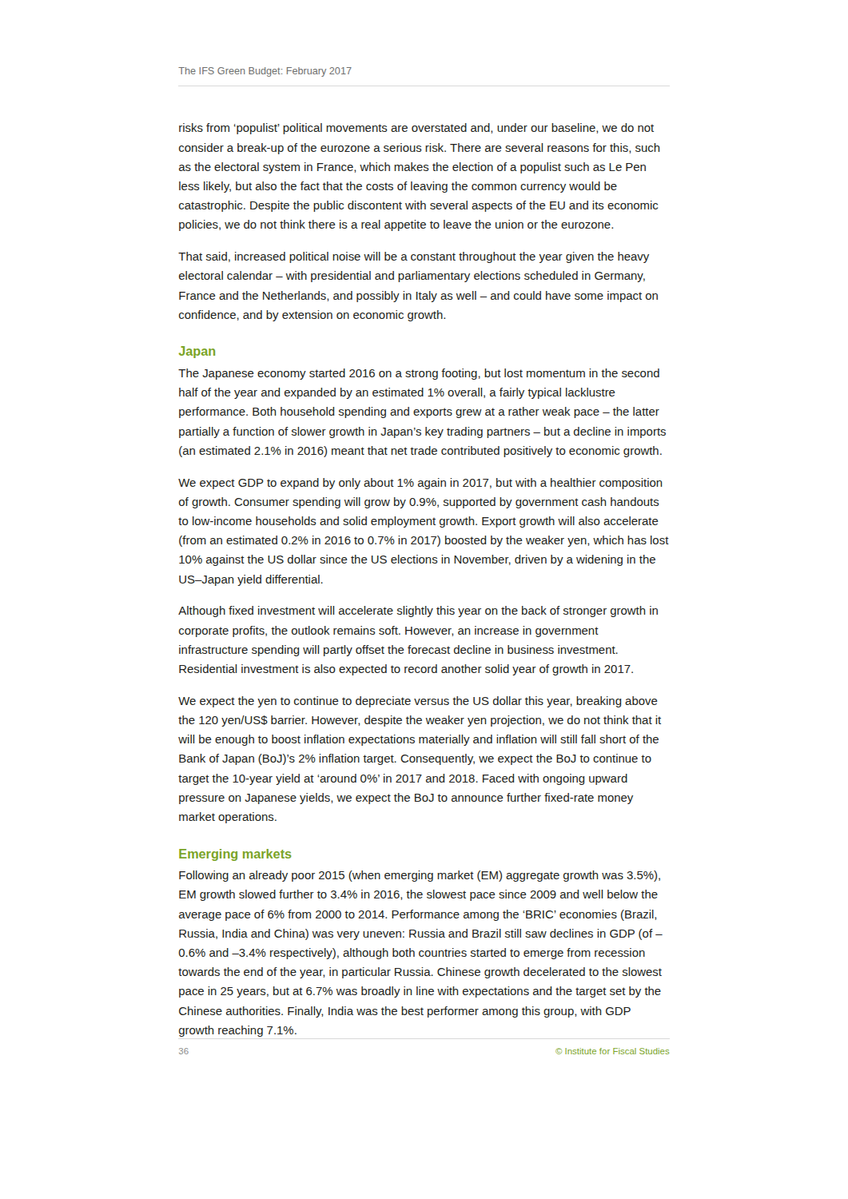The IFS Green Budget: February 2017
risks from ‘populist’ political movements are overstated and, under our baseline, we do not consider a break-up of the eurozone a serious risk. There are several reasons for this, such as the electoral system in France, which makes the election of a populist such as Le Pen less likely, but also the fact that the costs of leaving the common currency would be catastrophic. Despite the public discontent with several aspects of the EU and its economic policies, we do not think there is a real appetite to leave the union or the eurozone.
That said, increased political noise will be a constant throughout the year given the heavy electoral calendar – with presidential and parliamentary elections scheduled in Germany, France and the Netherlands, and possibly in Italy as well – and could have some impact on confidence, and by extension on economic growth.
Japan
The Japanese economy started 2016 on a strong footing, but lost momentum in the second half of the year and expanded by an estimated 1% overall, a fairly typical lacklustre performance. Both household spending and exports grew at a rather weak pace – the latter partially a function of slower growth in Japan’s key trading partners – but a decline in imports (an estimated 2.1% in 2016) meant that net trade contributed positively to economic growth.
We expect GDP to expand by only about 1% again in 2017, but with a healthier composition of growth. Consumer spending will grow by 0.9%, supported by government cash handouts to low-income households and solid employment growth. Export growth will also accelerate (from an estimated 0.2% in 2016 to 0.7% in 2017) boosted by the weaker yen, which has lost 10% against the US dollar since the US elections in November, driven by a widening in the US–Japan yield differential.
Although fixed investment will accelerate slightly this year on the back of stronger growth in corporate profits, the outlook remains soft. However, an increase in government infrastructure spending will partly offset the forecast decline in business investment. Residential investment is also expected to record another solid year of growth in 2017.
We expect the yen to continue to depreciate versus the US dollar this year, breaking above the 120 yen/US$ barrier. However, despite the weaker yen projection, we do not think that it will be enough to boost inflation expectations materially and inflation will still fall short of the Bank of Japan (BoJ)’s 2% inflation target. Consequently, we expect the BoJ to continue to target the 10-year yield at ‘around 0%’ in 2017 and 2018. Faced with ongoing upward pressure on Japanese yields, we expect the BoJ to announce further fixed-rate money market operations.
Emerging markets
Following an already poor 2015 (when emerging market (EM) aggregate growth was 3.5%), EM growth slowed further to 3.4% in 2016, the slowest pace since 2009 and well below the average pace of 6% from 2000 to 2014. Performance among the ‘BRIC’ economies (Brazil, Russia, India and China) was very uneven: Russia and Brazil still saw declines in GDP (of –0.6% and –3.4% respectively), although both countries started to emerge from recession towards the end of the year, in particular Russia. Chinese growth decelerated to the slowest pace in 25 years, but at 6.7% was broadly in line with expectations and the target set by the Chinese authorities. Finally, India was the best performer among this group, with GDP growth reaching 7.1%.
36 © Institute for Fiscal Studies